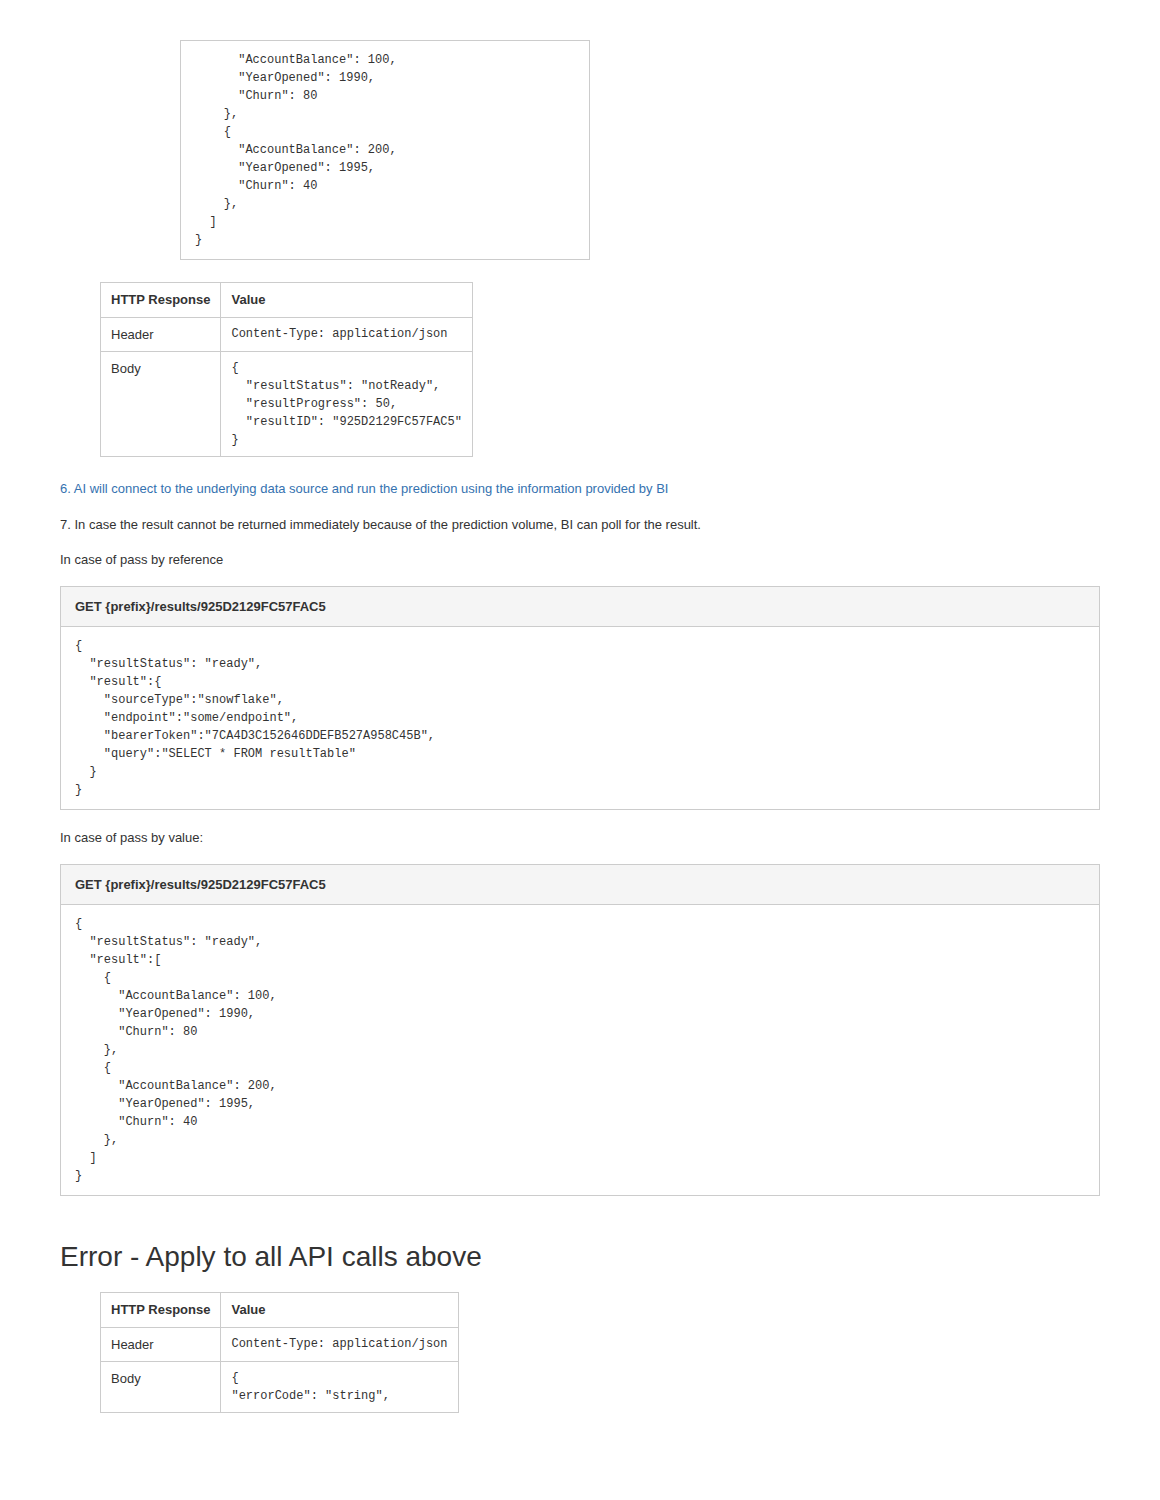"AccountBalance": 100,
      "YearOpened": 1990,
      "Churn": 80
    },
    {
      "AccountBalance": 200,
      "YearOpened": 1995,
      "Churn": 40
    },
  ]
}
| HTTP Response | Value |
| --- | --- |
| Header | Content-Type: application/json |
| Body | { "resultStatus": "notReady", "resultProgress": 50, "resultID": "925D2129FC57FAC5" } |
6. AI will connect to the underlying data source and run the prediction using the information provided by BI
7. In case the result cannot be returned immediately because of the prediction volume, BI can poll for the result.
In case of pass by reference
GET {prefix}/results/925D2129FC57FAC5
{
  "resultStatus": "ready",
  "result":{
    "sourceType":"snowflake",
    "endpoint":"some/endpoint",
    "bearerToken":"7CA4D3C152646DDEFB527A958C45B",
    "query":"SELECT * FROM resultTable"
  }
}
In case of pass by value:
GET {prefix}/results/925D2129FC57FAC5
{
  "resultStatus": "ready",
  "result":[
    {
      "AccountBalance": 100,
      "YearOpened": 1990,
      "Churn": 80
    },
    {
      "AccountBalance": 200,
      "YearOpened": 1995,
      "Churn": 40
    },
  ]
}
Error - Apply to all API calls above
| HTTP Response | Value |
| --- | --- |
| Header | Content-Type: application/json |
| Body | { "errorCode": "string", |